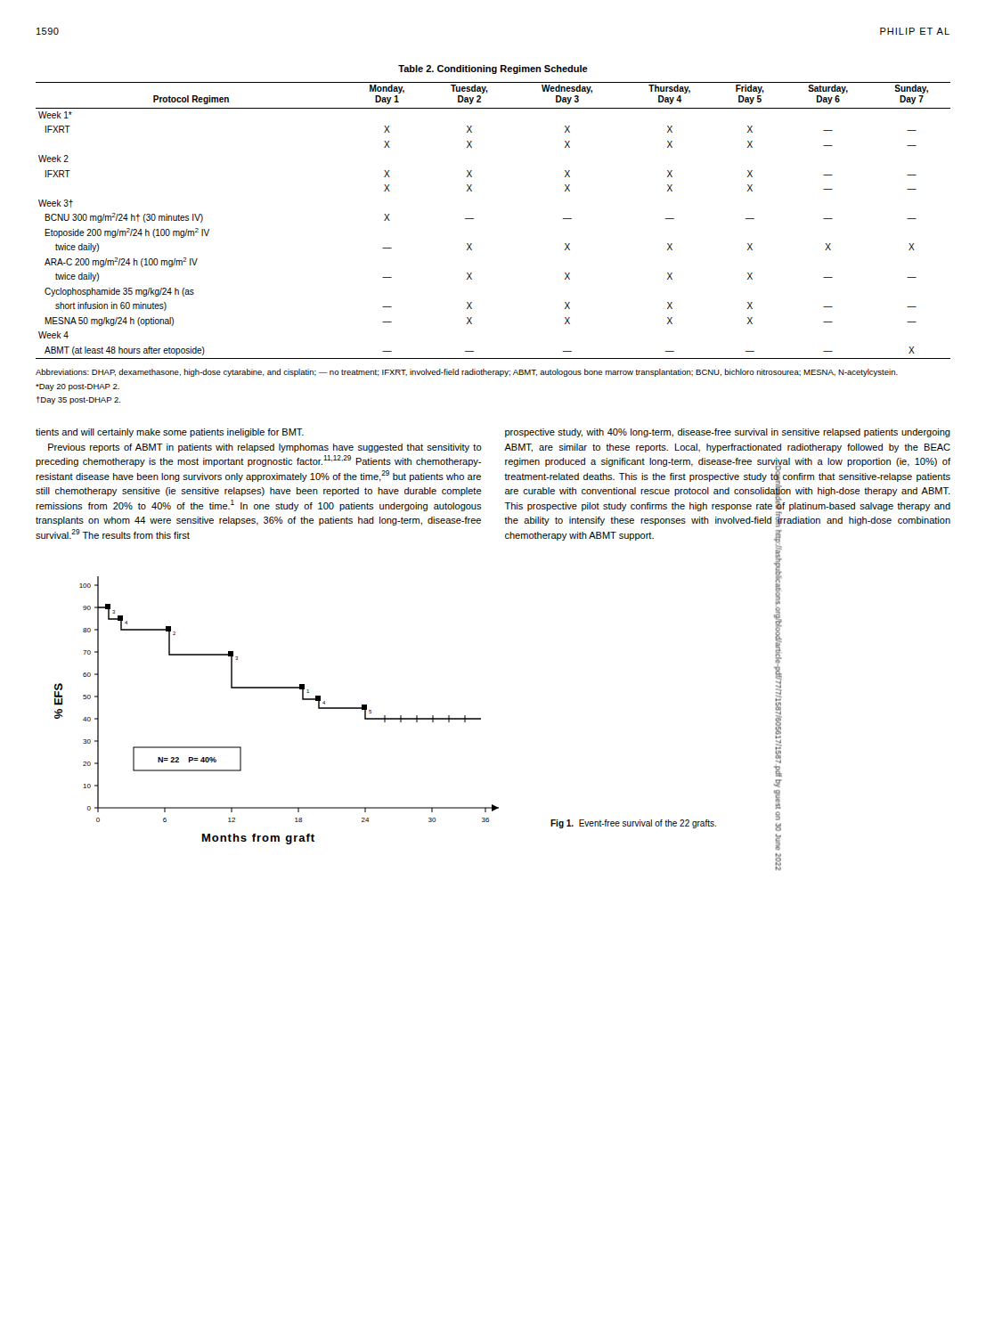1590
PHILIP ET AL
Table 2. Conditioning Regimen Schedule
| Protocol Regimen | Monday, Day 1 | Tuesday, Day 2 | Wednesday, Day 3 | Thursday, Day 4 | Friday, Day 5 | Saturday, Day 6 | Sunday, Day 7 |
| --- | --- | --- | --- | --- | --- | --- | --- |
| Week 1* | | | | | | | |
| IFXRT | X | X | X | X | X | — | — |
| | X | X | X | X | X | — | — |
| Week 2 | | | | | | | |
| IFXRT | X | X | X | X | X | — | — |
| | X | X | X | X | X | — | — |
| Week 3† | | | | | | | |
| BCNU 300 mg/m 2 /24 h† (30 minutes IV) | X | — | — | — | — | — | — |
| Etoposide 200 mg/m 2 /24 h (100 mg/m 2 IV | | | | | | | |
| twice daily) | — | X | X | X | X | X | X |
| ARA-C 200 mg/m 2 /24 h (100 mg/m 2 IV | | | | | | | |
| twice daily) | — | X | X | X | X | — | — |
| Cyclophosphamide 35 mg/kg/24 h (as | | | | | | | |
| short infusion in 60 minutes) | — | X | X | X | X | — | — |
| MESNA 50 mg/kg/24 h (optional) | — | X | X | X | X | — | — |
| Week 4 | | | | | | | |
| ABMT (at least 48 hours after etoposide) | — | — | — | — | — | — | X |
Abbreviations: DHAP, dexamethasone, high-dose cytarabine, and cisplatin; — no treatment; IFXRT, involved-field radiotherapy; ABMT, autologous bone marrow transplantation; BCNU, bichloro nitrosourea; MESNA, N-acetylcystein.
*Day 20 post-DHAP 2.
†Day 35 post-DHAP 2.
tients and will certainly make some patients ineligible for BMT.
Previous reports of ABMT in patients with relapsed lymphomas have suggested that sensitivity to preceding chemotherapy is the most important prognostic factor.11,12,29 Patients with chemotherapy-resistant disease have been long survivors only approximately 10% of the time,29 but patients who are still chemotherapy sensitive (ie sensitive relapses) have been reported to have durable complete remissions from 20% to 40% of the time.1 In one study of 100 patients undergoing autologous transplants on whom 44 were sensitive relapses, 36% of the patients had long-term, disease-free survival.29 The results from this first
prospective study, with 40% long-term, disease-free survival in sensitive relapsed patients undergoing ABMT, are similar to these reports. Local, hyperfractionated radiotherapy followed by the BEAC regimen produced a significant long-term, disease-free survival with a low proportion (ie, 10%) of treatment-related deaths. This is the first prospective study to confirm that sensitive-relapse patients are curable with conventional rescue protocol and consolidation with high-dose therapy and ABMT. This prospective pilot study confirms the high response rate of platinum-based salvage therapy and the ability to intensify these responses with involved-field irradiation and high-dose combination chemotherapy with ABMT support.
100 90 80 70 60 50 40 30 20 10 0 0 6 12 18 24 30 36 % EFS Months from graft 3 4 2 3 1 4 5 N= 22 P= 40%
Fig 1. Event-free survival of the 22 grafts.
Downloaded from http://ashpublications.org/blood/article-pdf/77/7/1587/605617/1587.pdf by guest on 30 June 2022